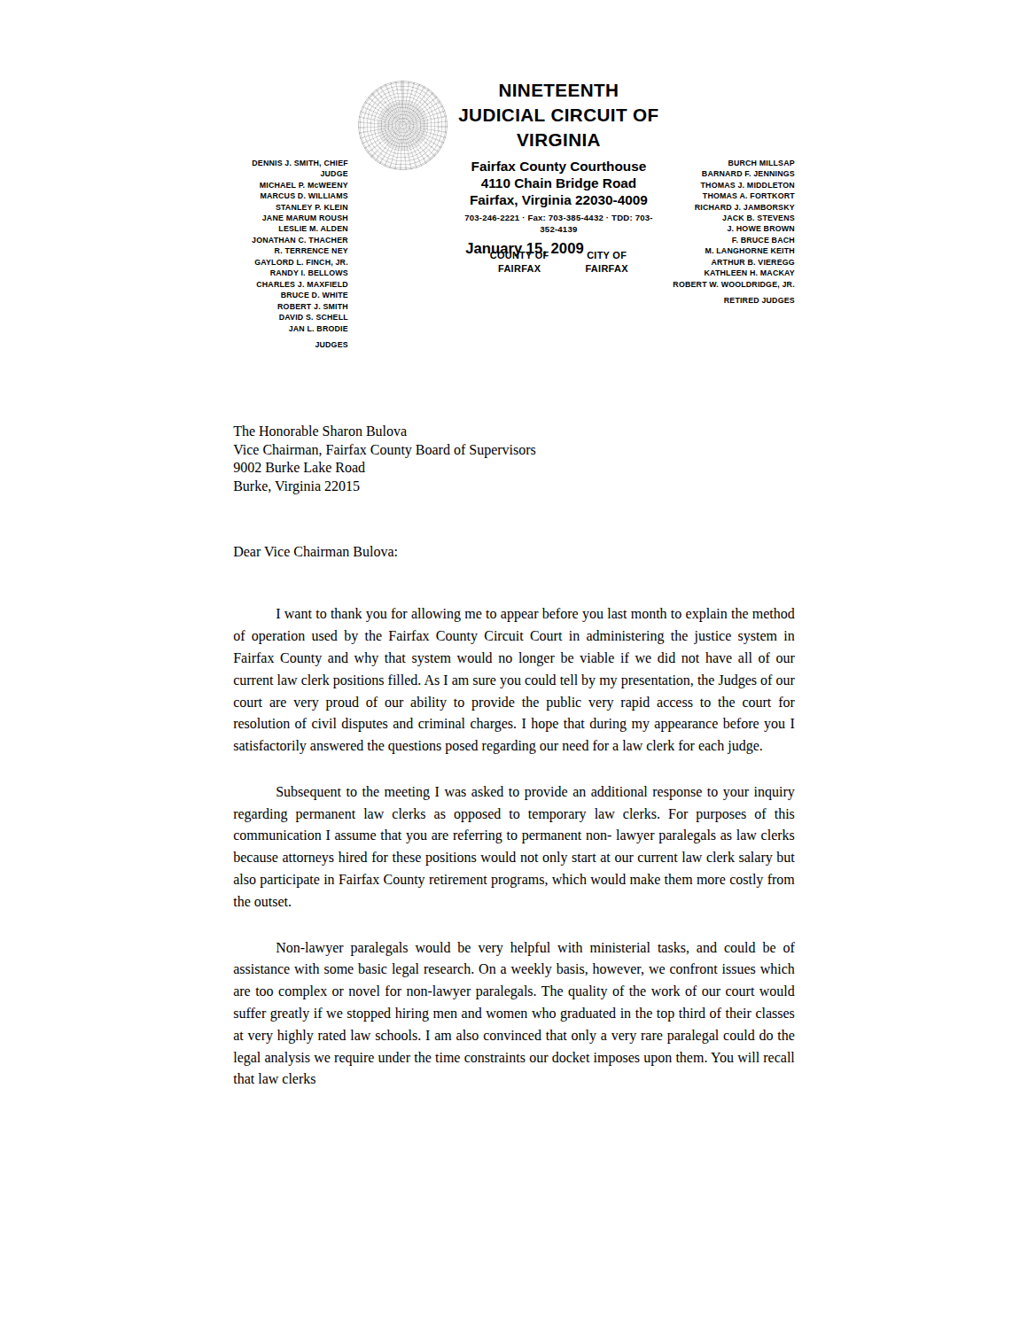DENNIS J. SMITH, CHIEF JUDGE
MICHAEL P. McWEENY
MARCUS D. WILLIAMS
STANLEY P. KLEIN
JANE MARUM ROUSH
LESLIE M. ALDEN
JONATHAN C. THACHER
R. TERRENCE NEY
GAYLORD L. FINCH, JR.
RANDY I. BELLOWS
CHARLES J. MAXFIELD
BRUCE D. WHITE
ROBERT J. SMITH
DAVID S. SCHELL
JAN L. BRODIE
JUDGES
NINETEENTH JUDICIAL CIRCUIT OF VIRGINIA
Fairfax County Courthouse
4110 Chain Bridge Road
Fairfax, Virginia 22030-4009
703-246-2221 · Fax: 703-385-4432 · TDD: 703-352-4139
COUNTY OF FAIRFAX CITY OF FAIRFAX
January 15, 2009
BURCH MILLSAP
BARNARD F. JENNINGS
THOMAS J. MIDDLETON
THOMAS A. FORTKORT
RICHARD J. JAMBORSKY
JACK B. STEVENS
J. HOWE BROWN
F. BRUCE BACH
M. LANGHORNE KEITH
ARTHUR B. VIEREGG
KATHLEEN H. MACKAY
ROBERT W. WOOLDRIDGE, JR.
RETIRED JUDGES
The Honorable Sharon Bulova
Vice Chairman, Fairfax County Board of Supervisors
9002 Burke Lake Road
Burke, Virginia 22015
Dear Vice Chairman Bulova:
I want to thank you for allowing me to appear before you last month to explain the method of operation used by the Fairfax County Circuit Court in administering the justice system in Fairfax County and why that system would no longer be viable if we did not have all of our current law clerk positions filled. As I am sure you could tell by my presentation, the Judges of our court are very proud of our ability to provide the public very rapid access to the court for resolution of civil disputes and criminal charges. I hope that during my appearance before you I satisfactorily answered the questions posed regarding our need for a law clerk for each judge.
Subsequent to the meeting I was asked to provide an additional response to your inquiry regarding permanent law clerks as opposed to temporary law clerks. For purposes of this communication I assume that you are referring to permanent non- lawyer paralegals as law clerks because attorneys hired for these positions would not only start at our current law clerk salary but also participate in Fairfax County retirement programs, which would make them more costly from the outset.
Non-lawyer paralegals would be very helpful with ministerial tasks, and could be of assistance with some basic legal research. On a weekly basis, however, we confront issues which are too complex or novel for non-lawyer paralegals. The quality of the work of our court would suffer greatly if we stopped hiring men and women who graduated in the top third of their classes at very highly rated law schools. I am also convinced that only a very rare paralegal could do the legal analysis we require under the time constraints our docket imposes upon them. You will recall that law clerks